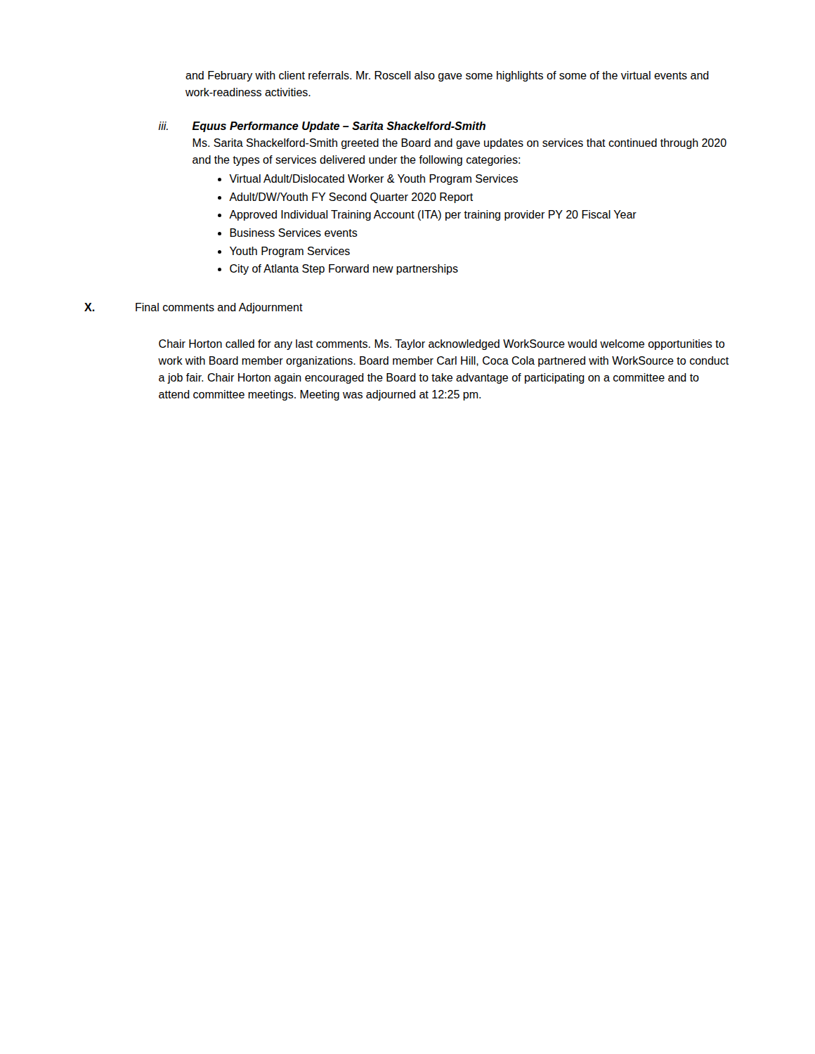and February with client referrals. Mr. Roscell also gave some highlights of some of the virtual events and work-readiness activities.
iii.
Equus Performance Update – Sarita Shackelford-Smith
Ms. Sarita Shackelford-Smith greeted the Board and gave updates on services that continued through 2020 and the types of services delivered under the following categories:
Virtual Adult/Dislocated Worker & Youth Program Services
Adult/DW/Youth FY Second Quarter 2020 Report
Approved Individual Training Account (ITA) per training provider PY 20 Fiscal Year
Business Services events
Youth Program Services
City of Atlanta Step Forward new partnerships
X.
Final comments and Adjournment
Chair Horton called for any last comments. Ms. Taylor acknowledged WorkSource would welcome opportunities to work with Board member organizations. Board member Carl Hill, Coca Cola partnered with WorkSource to conduct a job fair. Chair Horton again encouraged the Board to take advantage of participating on a committee and to attend committee meetings. Meeting was adjourned at 12:25 pm.